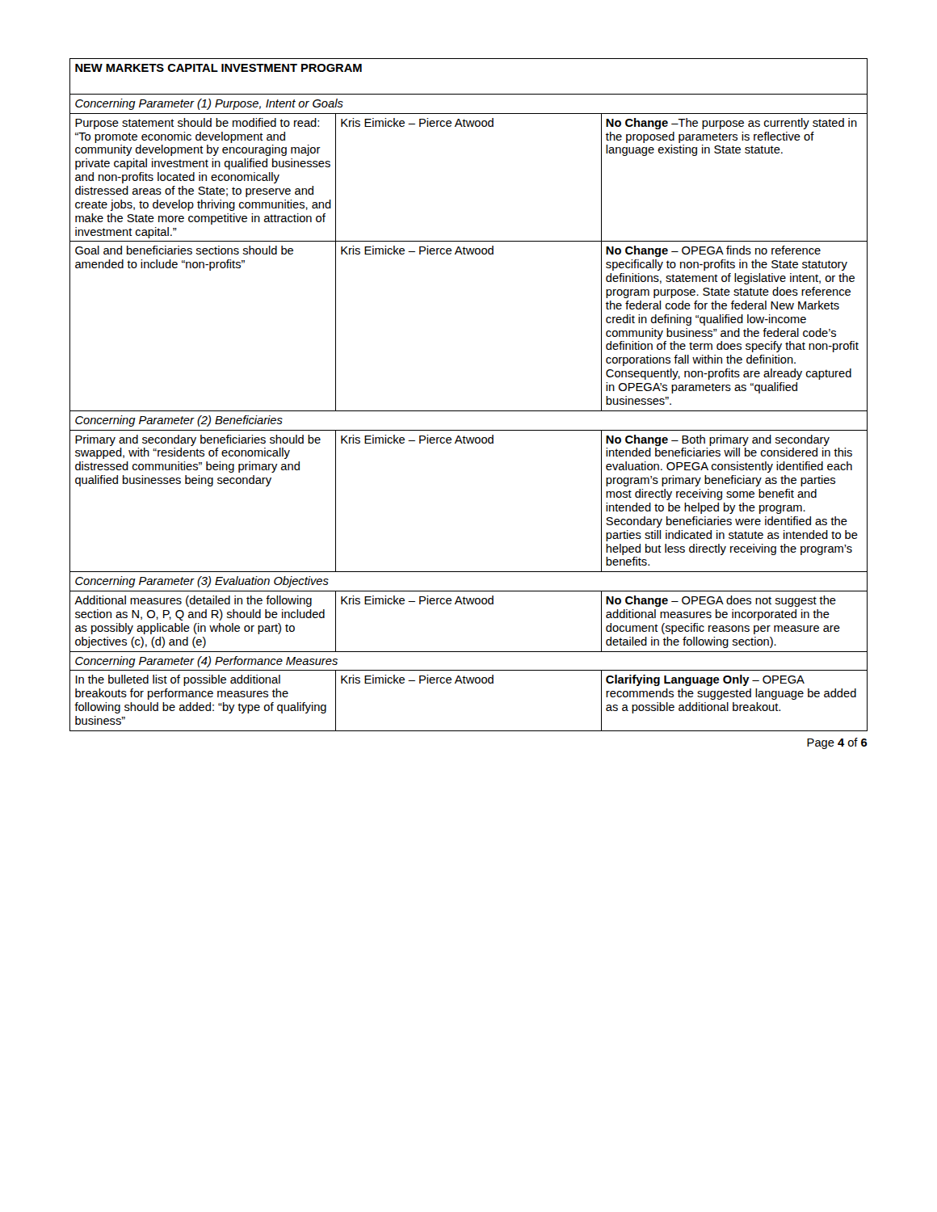| NEW MARKETS CAPITAL INVESTMENT PROGRAM |
| Concerning Parameter (1) Purpose, Intent or Goals |
| Purpose statement should be modified to read: “To promote economic development and community development by encouraging major private capital investment in qualified businesses and non-profits located in economically distressed areas of the State; to preserve and create jobs, to develop thriving communities, and make the State more competitive in attraction of investment capital.” | Kris Eimicke – Pierce Atwood | No Change –The purpose as currently stated in the proposed parameters is reflective of language existing in State statute. |
| Goal and beneficiaries sections should be amended to include “non-profits” | Kris Eimicke – Pierce Atwood | No Change – OPEGA finds no reference specifically to non-profits in the State statutory definitions, statement of legislative intent, or the program purpose. State statute does reference the federal code for the federal New Markets credit in defining “qualified low-income community business” and the federal code’s definition of the term does specify that non-profit corporations fall within the definition. Consequently, non-profits are already captured in OPEGA’s parameters as “qualified businesses”. |
| Concerning Parameter (2) Beneficiaries |
| Primary and secondary beneficiaries should be swapped, with “residents of economically distressed communities” being primary and qualified businesses being secondary | Kris Eimicke – Pierce Atwood | No Change – Both primary and secondary intended beneficiaries will be considered in this evaluation. OPEGA consistently identified each program’s primary beneficiary as the parties most directly receiving some benefit and intended to be helped by the program. Secondary beneficiaries were identified as the parties still indicated in statute as intended to be helped but less directly receiving the program’s benefits. |
| Concerning Parameter (3) Evaluation Objectives |
| Additional measures (detailed in the following section as N, O, P, Q and R) should be included as possibly applicable (in whole or part) to objectives (c), (d) and (e) | Kris Eimicke – Pierce Atwood | No Change – OPEGA does not suggest the additional measures be incorporated in the document (specific reasons per measure are detailed in the following section). |
| Concerning Parameter (4) Performance Measures |
| In the bulleted list of possible additional breakouts for performance measures the following should be added: “by type of qualifying business” | Kris Eimicke – Pierce Atwood | Clarifying Language Only – OPEGA recommends the suggested language be added as a possible additional breakout. |
Page 4 of 6